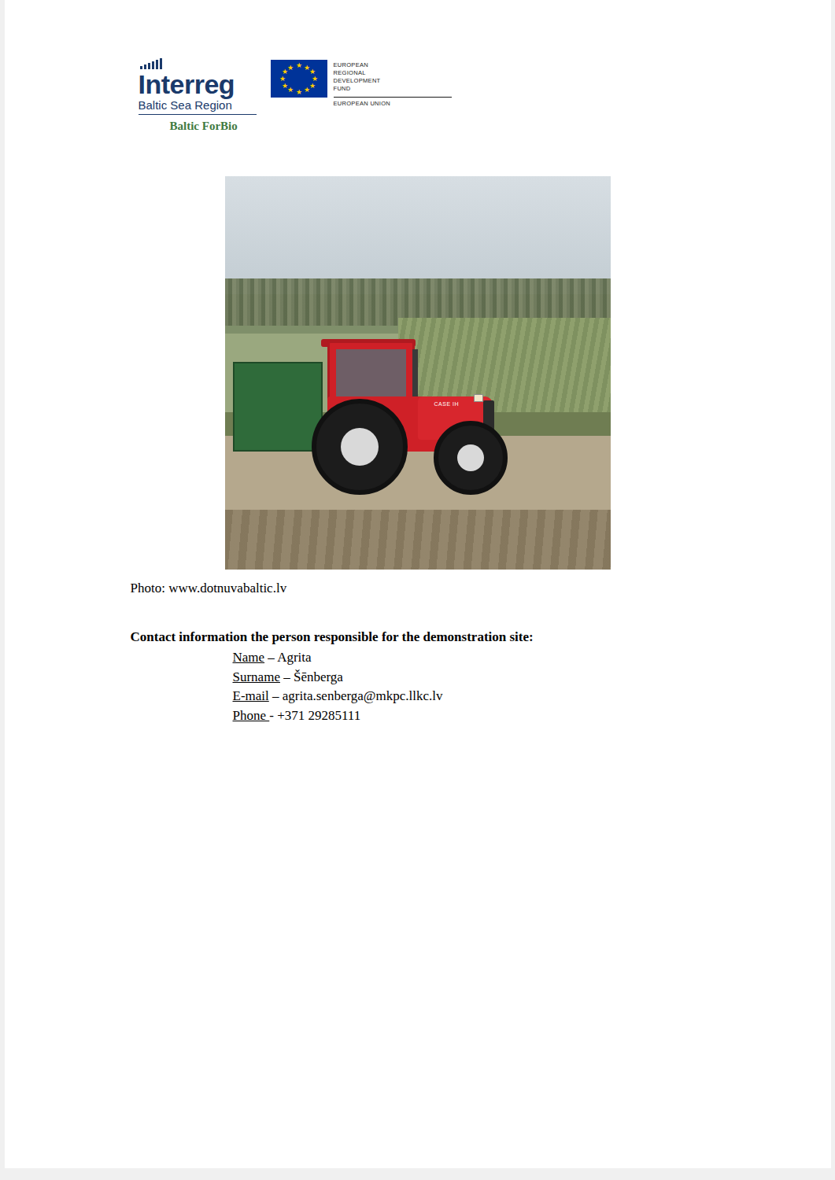Interreg
Baltic Sea Region
★ ★ ★ ★ ★ ★ ★ ★ ★ ★ ★ ★
EUROPEAN
REGIONAL
DEVELOPMENT
FUND
EUROPEAN UNION
Baltic ForBio
CASE IH
Photo: www.dotnuvabaltic.lv
Contact information the person responsible for the demonstration site:
Name – Agrita
Surname – Šēnberga
E-mail – agrita.senberga@mkpc.llkc.lv
Phone - +371 29285111